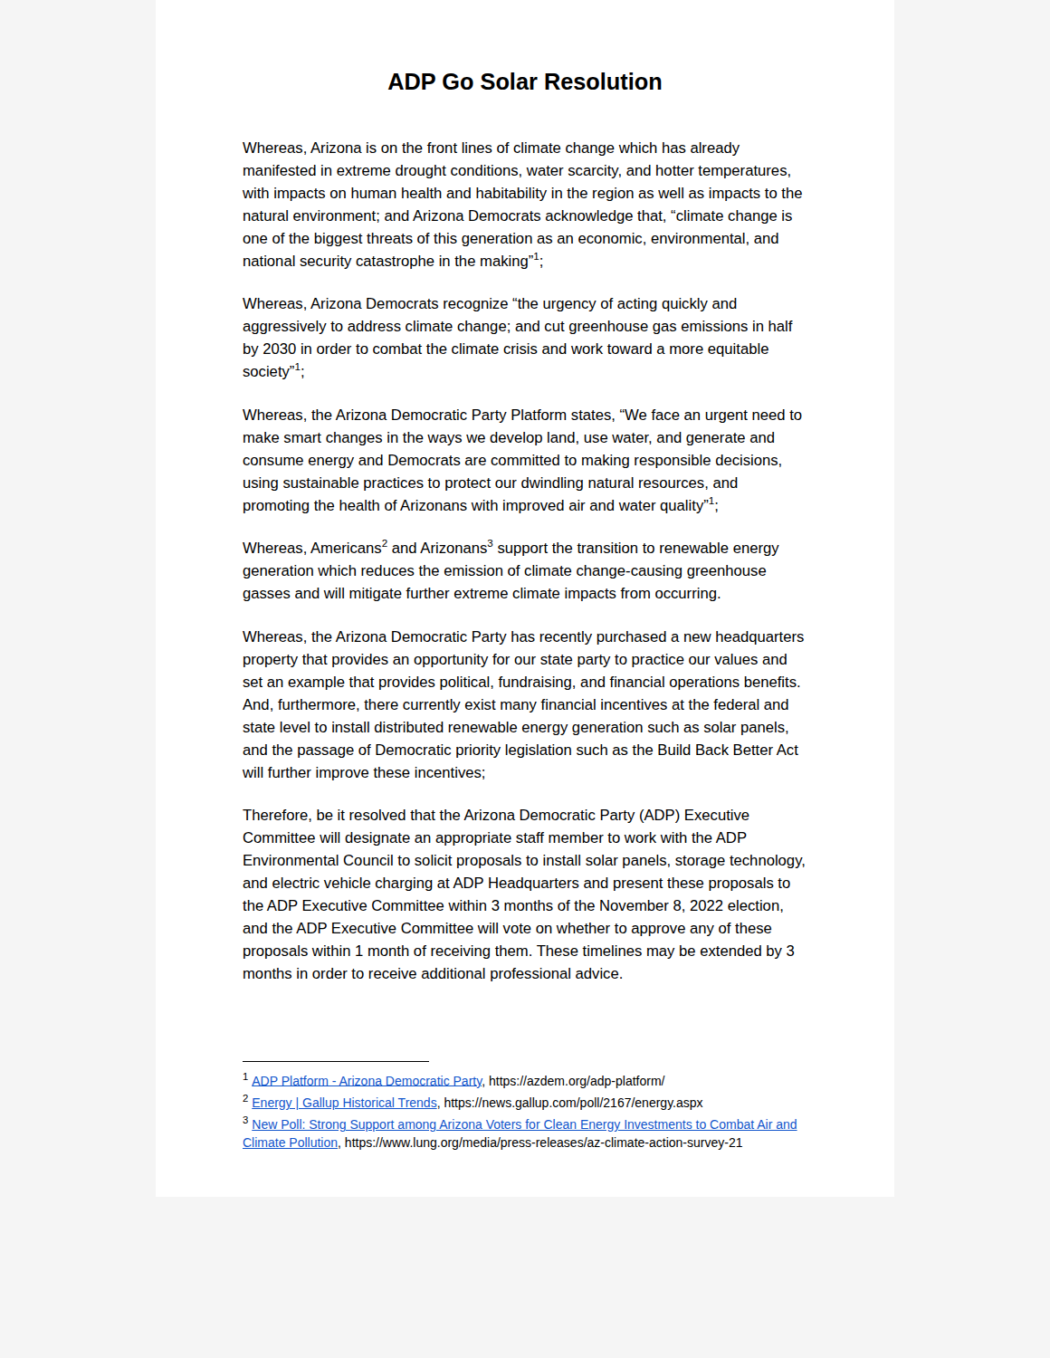ADP Go Solar Resolution
Whereas, Arizona is on the front lines of climate change which has already manifested in extreme drought conditions, water scarcity, and hotter temperatures, with impacts on human health and habitability in the region as well as impacts to the natural environment; and Arizona Democrats acknowledge that, “climate change is one of the biggest threats of this generation as an economic, environmental, and national security catastrophe in the making”1;
Whereas, Arizona Democrats recognize “the urgency of acting quickly and aggressively to address climate change; and cut greenhouse gas emissions in half by 2030 in order to combat the climate crisis and work toward a more equitable society”1;
Whereas, the Arizona Democratic Party Platform states, “We face an urgent need to make smart changes in the ways we develop land, use water, and generate and consume energy and Democrats are committed to making responsible decisions, using sustainable practices to protect our dwindling natural resources, and promoting the health of Arizonans with improved air and water quality”1;
Whereas, Americans2 and Arizonans3 support the transition to renewable energy generation which reduces the emission of climate change-causing greenhouse gasses and will mitigate further extreme climate impacts from occurring.
Whereas, the Arizona Democratic Party has recently purchased a new headquarters property that provides an opportunity for our state party to practice our values and set an example that provides political, fundraising, and financial operations benefits. And, furthermore, there currently exist many financial incentives at the federal and state level to install distributed renewable energy generation such as solar panels, and the passage of Democratic priority legislation such as the Build Back Better Act will further improve these incentives;
Therefore, be it resolved that the Arizona Democratic Party (ADP) Executive Committee will designate an appropriate staff member to work with the ADP Environmental Council to solicit proposals to install solar panels, storage technology, and electric vehicle charging at ADP Headquarters and present these proposals to the ADP Executive Committee within 3 months of the November 8, 2022 election, and the ADP Executive Committee will vote on whether to approve any of these proposals within 1 month of receiving them. These timelines may be extended by 3 months in order to receive additional professional advice.
1 ADP Platform - Arizona Democratic Party, https://azdem.org/adp-platform/
2 Energy | Gallup Historical Trends, https://news.gallup.com/poll/2167/energy.aspx
3 New Poll: Strong Support among Arizona Voters for Clean Energy Investments to Combat Air and Climate Pollution, https://www.lung.org/media/press-releases/az-climate-action-survey-21